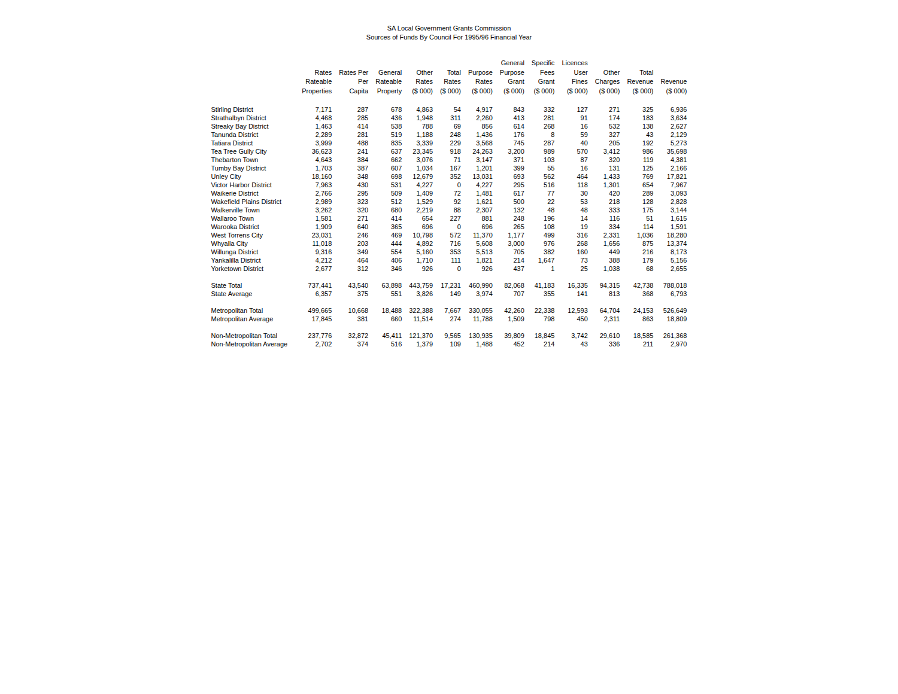SA Local Government Grants Commission
Sources of Funds By Council For 1995/96 Financial Year
| | | | | | | | General | Specific | Licences | | | |
| --- | --- | --- | --- | --- | --- | --- | --- | --- | --- | --- | --- | --- |
| | Rates | Rates Per | General | Other | Total | Purpose | Purpose | Fees | User | Other | Total | |
| | Rateable | Per | Rateable | Rates | Rates | Rates | Grant | Grant | Fines | Charges | Revenue | Revenue |
| | Properties | Capita | Property | ($ 000) | ($ 000) | ($ 000) | ($ 000) | ($ 000) | ($ 000) | ($ 000) | ($ 000) | ($ 000) |
| Stirling District | 7,171 | 287 | 678 | 4,863 | 54 | 4,917 | 843 | 332 | 127 | 271 | 325 | 6,936 |
| Strathalbyn District | 4,468 | 285 | 436 | 1,948 | 311 | 2,260 | 413 | 281 | 91 | 174 | 183 | 3,634 |
| Streaky Bay District | 1,463 | 414 | 538 | 788 | 69 | 856 | 614 | 268 | 16 | 532 | 138 | 2,627 |
| Tanunda District | 2,289 | 281 | 519 | 1,188 | 248 | 1,436 | 176 | 8 | 59 | 327 | 43 | 2,129 |
| Tatiara District | 3,999 | 488 | 835 | 3,339 | 229 | 3,568 | 745 | 287 | 40 | 205 | 192 | 5,273 |
| Tea Tree Gully City | 36,623 | 241 | 637 | 23,345 | 918 | 24,263 | 3,200 | 989 | 570 | 3,412 | 986 | 35,698 |
| Thebarton Town | 4,643 | 384 | 662 | 3,076 | 71 | 3,147 | 371 | 103 | 87 | 320 | 119 | 4,381 |
| Tumby Bay District | 1,703 | 387 | 607 | 1,034 | 167 | 1,201 | 399 | 55 | 16 | 131 | 125 | 2,166 |
| Unley City | 18,160 | 348 | 698 | 12,679 | 352 | 13,031 | 693 | 562 | 464 | 1,433 | 769 | 17,821 |
| Victor Harbor District | 7,963 | 430 | 531 | 4,227 | 0 | 4,227 | 295 | 516 | 118 | 1,301 | 654 | 7,967 |
| Waikerie District | 2,766 | 295 | 509 | 1,409 | 72 | 1,481 | 617 | 77 | 30 | 420 | 289 | 3,093 |
| Wakefield Plains District | 2,989 | 323 | 512 | 1,529 | 92 | 1,621 | 500 | 22 | 53 | 218 | 128 | 2,828 |
| Walkerville Town | 3,262 | 320 | 680 | 2,219 | 88 | 2,307 | 132 | 48 | 48 | 333 | 175 | 3,144 |
| Wallaroo Town | 1,581 | 271 | 414 | 654 | 227 | 881 | 248 | 196 | 14 | 116 | 51 | 1,615 |
| Warooka District | 1,909 | 640 | 365 | 696 | 0 | 696 | 265 | 108 | 19 | 334 | 114 | 1,591 |
| West Torrens City | 23,031 | 246 | 469 | 10,798 | 572 | 11,370 | 1,177 | 499 | 316 | 2,331 | 1,036 | 18,280 |
| Whyalla City | 11,018 | 203 | 444 | 4,892 | 716 | 5,608 | 3,000 | 976 | 268 | 1,656 | 875 | 13,374 |
| Willunga District | 9,316 | 349 | 554 | 5,160 | 353 | 5,513 | 705 | 382 | 160 | 449 | 216 | 8,173 |
| Yankalilla District | 4,212 | 464 | 406 | 1,710 | 111 | 1,821 | 214 | 1,647 | 73 | 388 | 179 | 5,156 |
| Yorketown District | 2,677 | 312 | 346 | 926 | 0 | 926 | 437 | 1 | 25 | 1,038 | 68 | 2,655 |
| State Total | 737,441 | 43,540 | 63,898 | 443,759 | 17,231 | 460,990 | 82,068 | 41,183 | 16,335 | 94,315 | 42,738 | 788,018 |
| State Average | 6,357 | 375 | 551 | 3,826 | 149 | 3,974 | 707 | 355 | 141 | 813 | 368 | 6,793 |
| Metropolitan Total | 499,665 | 10,668 | 18,488 | 322,388 | 7,667 | 330,055 | 42,260 | 22,338 | 12,593 | 64,704 | 24,153 | 526,649 |
| Metropolitan Average | 17,845 | 381 | 660 | 11,514 | 274 | 11,788 | 1,509 | 798 | 450 | 2,311 | 863 | 18,809 |
| Non-Metropolitan Total | 237,776 | 32,872 | 45,411 | 121,370 | 9,565 | 130,935 | 39,809 | 18,845 | 3,742 | 29,610 | 18,585 | 261,368 |
| Non-Metropolitan Average | 2,702 | 374 | 516 | 1,379 | 109 | 1,488 | 452 | 214 | 43 | 336 | 211 | 2,970 |